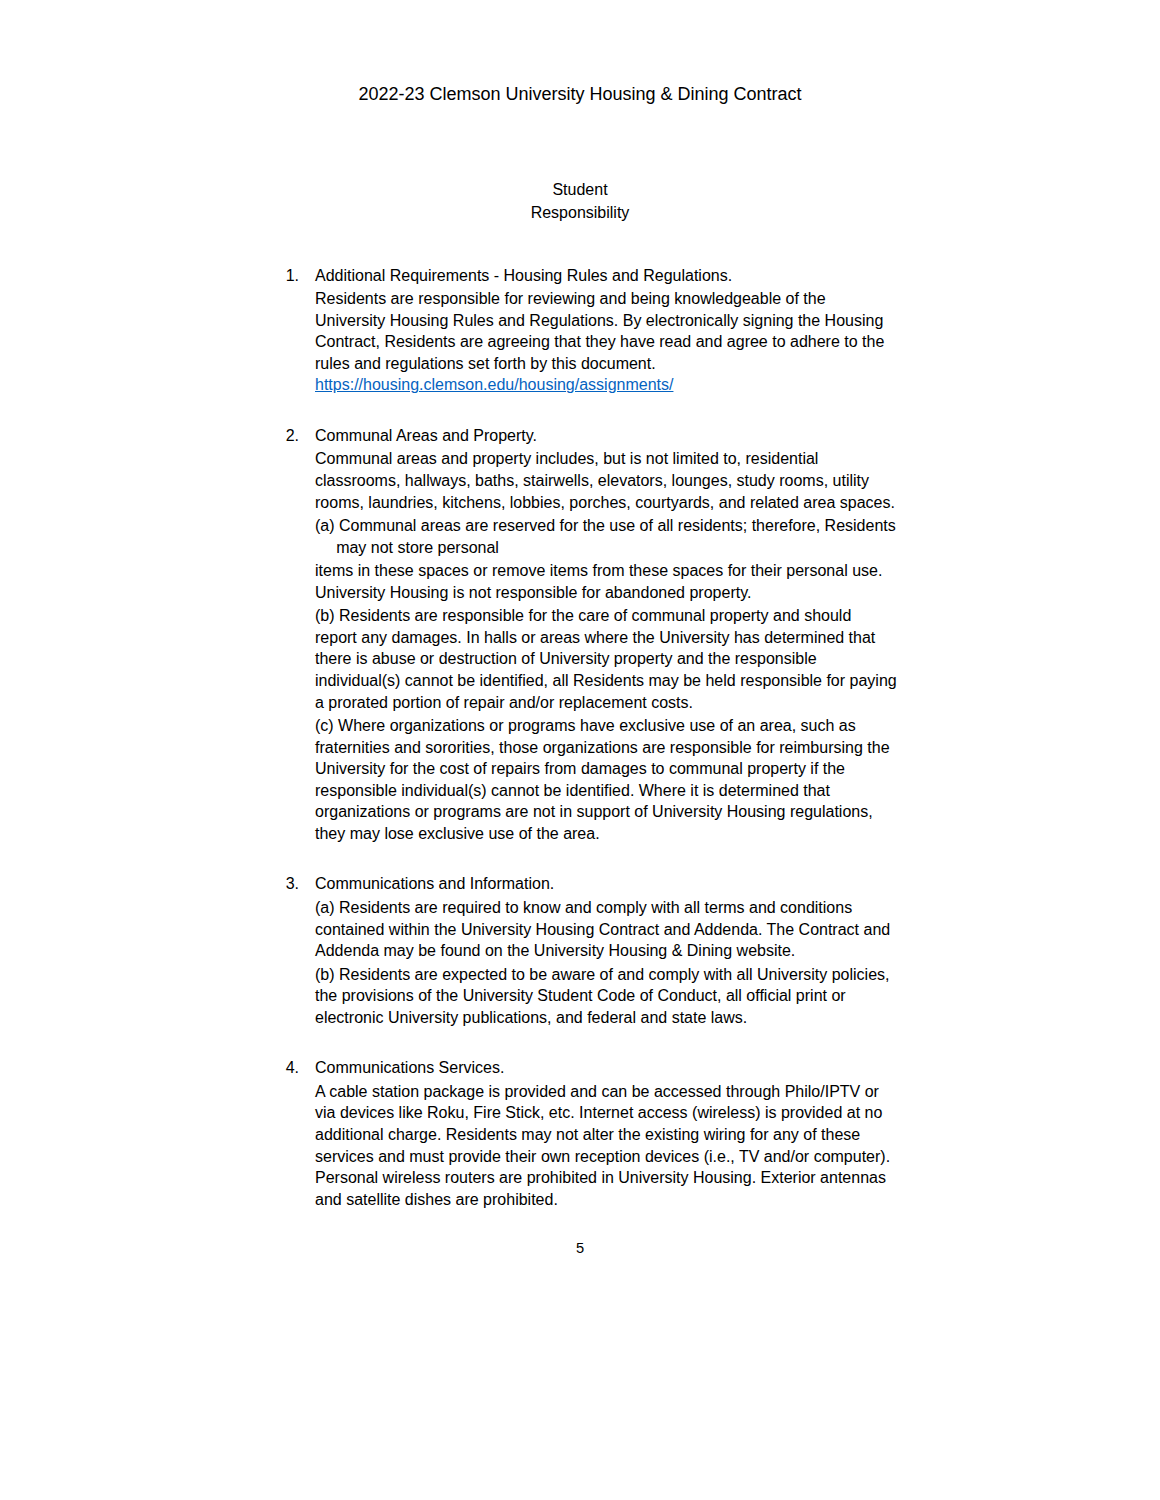2022-23 Clemson University Housing & Dining Contract
Student
Responsibility
Additional Requirements - Housing Rules and Regulations.
Residents are responsible for reviewing and being knowledgeable of the University Housing Rules and Regulations. By electronically signing the Housing Contract, Residents are agreeing that they have read and agree to adhere to the rules and regulations set forth by this document. https://housing.clemson.edu/housing/assignments/
Communal Areas and Property.
Communal areas and property includes, but is not limited to, residential classrooms, hallways, baths, stairwells, elevators, lounges, study rooms, utility rooms, laundries, kitchens, lobbies, porches, courtyards, and related area spaces.
(a) Communal areas are reserved for the use of all residents; therefore, Residents may not store personal
items in these spaces or remove items from these spaces for their personal use. University Housing is not responsible for abandoned property.
(b) Residents are responsible for the care of communal property and should report any damages. In halls or areas where the University has determined that there is abuse or destruction of University property and the responsible individual(s) cannot be identified, all Residents may be held responsible for paying a prorated portion of repair and/or replacement costs.
(c) Where organizations or programs have exclusive use of an area, such as fraternities and sororities, those organizations are responsible for reimbursing the University for the cost of repairs from damages to communal property if the responsible individual(s) cannot be identified. Where it is determined that organizations or programs are not in support of University Housing regulations, they may lose exclusive use of the area.
Communications and Information.
(a) Residents are required to know and comply with all terms and conditions contained within the University Housing Contract and Addenda. The Contract and Addenda may be found on the University Housing & Dining website.
(b) Residents are expected to be aware of and comply with all University policies, the provisions of the University Student Code of Conduct, all official print or electronic University publications, and federal and state laws.
Communications Services.
A cable station package is provided and can be accessed through Philo/IPTV or via devices like Roku, Fire Stick, etc. Internet access (wireless) is provided at no additional charge. Residents may not alter the existing wiring for any of these services and must provide their own reception devices (i.e., TV and/or computer). Personal wireless routers are prohibited in University Housing. Exterior antennas and satellite dishes are prohibited.
5